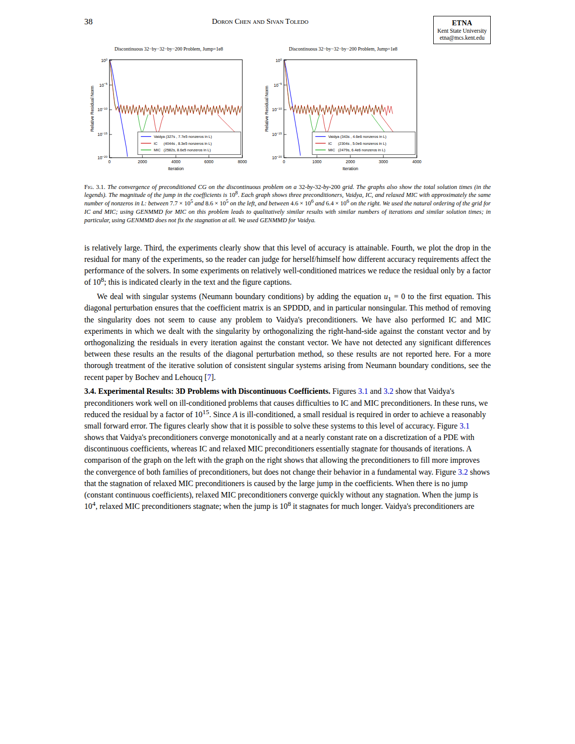ETNA
Kent State University
etna@mcs.kent.edu
38
Doron Chen and Sivan Toledo
Discontinuous 32−by−32−by−200 Problem, Jump=1e8
100 10−5 10−10 10−15 10−20 0 2000 4000 6000 8000 Iteration Relative Residual Norm Vaidya (327s , 7.7e5 nonzeros in L) IC (4044s , 8.3e5 nonzeros in L) MIC (2582s, 8.6e5 nonzeros in L)
Discontinuous 32−by−32−by−200 Problem, Jump=1e8
100 10−5 10−10 10−15 10−20 0 1000 2000 3000 4000 Iteration Relative Residual Norm Vaidya (343s , 4.6e6 nonzeros in L) IC (2304s , 5.0e6 nonzeros in L) MIC (2479s, 6.4e6 nonzeros in L)
Fig. 3.1. The convergence of preconditioned CG on the discontinuous problem on a 32-by-32-by-200 grid. The graphs also show the total solution times (in the legends). The magnitude of the jump in the coefficients is 108. Each graph shows three preconditioners, Vaidya, IC, and relaxed MIC with approximately the same number of nonzeros in L: between 7.7 × 105 and 8.6 × 105 on the left, and between 4.6 × 106 and 6.4 × 106 on the right. We used the natural ordering of the grid for IC and MIC; using GENMMD for MIC on this problem leads to qualitatively similar results with similar numbers of iterations and similar solution times; in particular, using GENMMD does not fix the stagnation at all. We used GENMMD for Vaidya.
is relatively large. Third, the experiments clearly show that this level of accuracy is attainable. Fourth, we plot the drop in the residual for many of the experiments, so the reader can judge for herself/himself how different accuracy requirements affect the performance of the solvers. In some experiments on relatively well-conditioned matrices we reduce the residual only by a factor of 108; this is indicated clearly in the text and the figure captions.
We deal with singular systems (Neumann boundary conditions) by adding the equation u1 = 0 to the first equation. This diagonal perturbation ensures that the coefficient matrix is an SPDDD, and in particular nonsingular. This method of removing the singularity does not seem to cause any problem to Vaidya's preconditioners. We have also performed IC and MIC experiments in which we dealt with the singularity by orthogonalizing the right-hand-side against the constant vector and by orthogonalizing the residuals in every iteration against the constant vector. We have not detected any significant differences between these results an the results of the diagonal perturbation method, so these results are not reported here. For a more thorough treatment of the iterative solution of consistent singular systems arising from Neumann boundary conditions, see the recent paper by Bochev and Lehoucq [7].
3.4. Experimental Results: 3D Problems with Discontinuous Coefficients.
Figures 3.1 and 3.2 show that Vaidya's preconditioners work well on ill-conditioned problems that causes difficulties to IC and MIC preconditioners. In these runs, we reduced the residual by a factor of 1015. Since A is ill-conditioned, a small residual is required in order to achieve a reasonably small forward error. The figures clearly show that it is possible to solve these systems to this level of accuracy. Figure 3.1 shows that Vaidya's preconditioners converge monotonically and at a nearly constant rate on a discretization of a PDE with discontinuous coefficients, whereas IC and relaxed MIC preconditioners essentially stagnate for thousands of iterations. A comparison of the graph on the left with the graph on the right shows that allowing the preconditioners to fill more improves the convergence of both families of preconditioners, but does not change their behavior in a fundamental way. Figure 3.2 shows that the stagnation of relaxed MIC preconditioners is caused by the large jump in the coefficients. When there is no jump (constant continuous coefficients), relaxed MIC preconditioners converge quickly without any stagnation. When the jump is 104, relaxed MIC preconditioners stagnate; when the jump is 108 it stagnates for much longer. Vaidya's preconditioners are